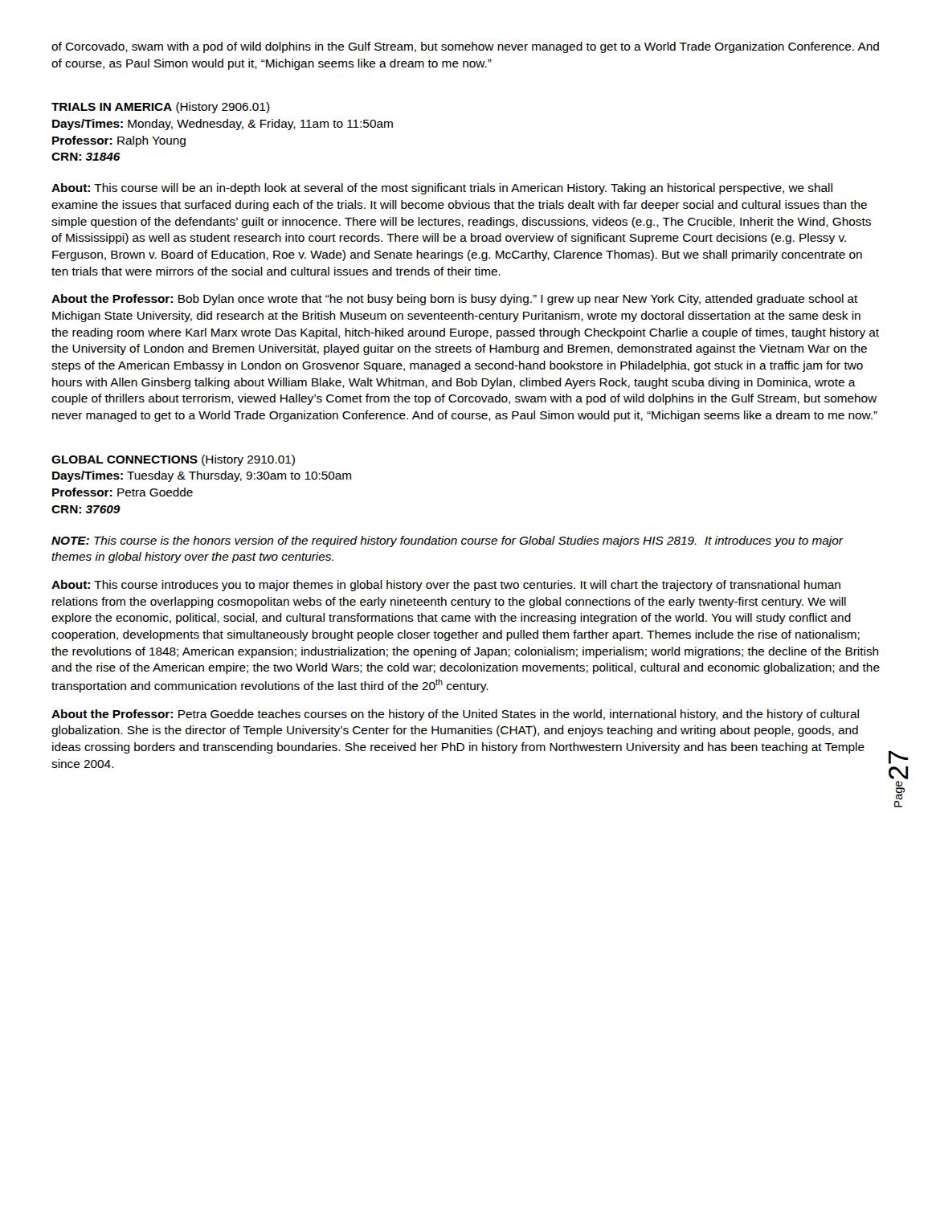of Corcovado, swam with a pod of wild dolphins in the Gulf Stream, but somehow never managed to get to a World Trade Organization Conference. And of course, as Paul Simon would put it, “Michigan seems like a dream to me now.”
TRIALS IN AMERICA (History 2906.01)
Days/Times: Monday, Wednesday, & Friday, 11am to 11:50am
Professor: Ralph Young
CRN: 31846
About: This course will be an in-depth look at several of the most significant trials in American History. Taking an historical perspective, we shall examine the issues that surfaced during each of the trials. It will become obvious that the trials dealt with far deeper social and cultural issues than the simple question of the defendants’ guilt or innocence. There will be lectures, readings, discussions, videos (e.g., The Crucible, Inherit the Wind, Ghosts of Mississippi) as well as student research into court records. There will be a broad overview of significant Supreme Court decisions (e.g. Plessy v. Ferguson, Brown v. Board of Education, Roe v. Wade) and Senate hearings (e.g. McCarthy, Clarence Thomas). But we shall primarily concentrate on ten trials that were mirrors of the social and cultural issues and trends of their time.
About the Professor: Bob Dylan once wrote that “he not busy being born is busy dying.” I grew up near New York City, attended graduate school at Michigan State University, did research at the British Museum on seventeenth-century Puritanism, wrote my doctoral dissertation at the same desk in the reading room where Karl Marx wrote Das Kapital, hitch-hiked around Europe, passed through Checkpoint Charlie a couple of times, taught history at the University of London and Bremen Universität, played guitar on the streets of Hamburg and Bremen, demonstrated against the Vietnam War on the steps of the American Embassy in London on Grosvenor Square, managed a second-hand bookstore in Philadelphia, got stuck in a traffic jam for two hours with Allen Ginsberg talking about William Blake, Walt Whitman, and Bob Dylan, climbed Ayers Rock, taught scuba diving in Dominica, wrote a couple of thrillers about terrorism, viewed Halley’s Comet from the top of Corcovado, swam with a pod of wild dolphins in the Gulf Stream, but somehow never managed to get to a World Trade Organization Conference. And of course, as Paul Simon would put it, “Michigan seems like a dream to me now.”
GLOBAL CONNECTIONS (History 2910.01)
Days/Times: Tuesday & Thursday, 9:30am to 10:50am
Professor: Petra Goedde
CRN: 37609
NOTE: This course is the honors version of the required history foundation course for Global Studies majors HIS 2819. It introduces you to major themes in global history over the past two centuries.
About: This course introduces you to major themes in global history over the past two centuries. It will chart the trajectory of transnational human relations from the overlapping cosmopolitan webs of the early nineteenth century to the global connections of the early twenty-first century. We will explore the economic, political, social, and cultural transformations that came with the increasing integration of the world. You will study conflict and cooperation, developments that simultaneously brought people closer together and pulled them farther apart. Themes include the rise of nationalism; the revolutions of 1848; American expansion; industrialization; the opening of Japan; colonialism; imperialism; world migrations; the decline of the British and the rise of the American empire; the two World Wars; the cold war; decolonization movements; political, cultural and economic globalization; and the transportation and communication revolutions of the last third of the 20th century.
About the Professor: Petra Goedde teaches courses on the history of the United States in the world, international history, and the history of cultural globalization. She is the director of Temple University’s Center for the Humanities (CHAT), and enjoys teaching and writing about people, goods, and ideas crossing borders and transcending boundaries. She received her PhD in history from Northwestern University and has been teaching at Temple since 2004.
Page27